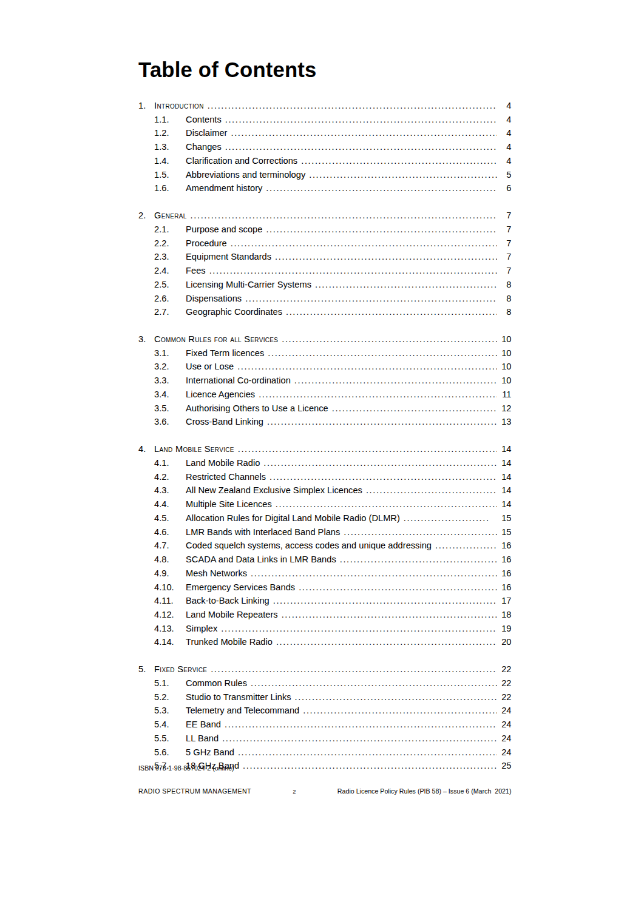Table of Contents
1. Introduction .................................................................................................................. 4
1.1. Contents ......................................................................................................... 4
1.2. Disclaimer ...................................................................................................... 4
1.3. Changes ......................................................................................................... 4
1.4. Clarification and Corrections ..................................................................... 4
1.5. Abbreviations and terminology ................................................................. 5
1.6. Amendment history ......................................................................................... 6
2. General ......................................................................................................................... 7
2.1. Purpose and scope ....................................................................................... 7
2.2. Procedure ....................................................................................................... 7
2.3. Equipment Standards ................................................................................. 7
2.4. Fees ................................................................................................................. 7
2.5. Licensing Multi-Carrier Systems ................................................................. 8
2.6. Dispensations ................................................................................................. 8
2.7. Geographic Coordinates ......................................................................... 8
3. Common Rules for all Services ......................................................................... 10
3.1. Fixed Term licences ......................................................................................... 10
3.2. Use or Lose ......................................................................................................... 10
3.3. International Co-ordination ..................................................................... 10
3.4. Licence Agencies ................................................................................................. 11
3.5. Authorising Others to Use a Licence ..................................................... 12
3.6. Cross-Band Linking ......................................................................................... 13
4. Land Mobile Service ......................................................................................... 14
4.1. Land Mobile Radio ......................................................................................... 14
4.2. Restricted Channels ......................................................................................... 14
4.3. All New Zealand Exclusive Simplex Licences ......................................... 14
4.4. Multiple Site Licences ................................................................................. 14
4.5. Allocation Rules for Digital Land Mobile Radio (DLMR) ......................... 15
4.6. LMR Bands with Interlaced Band Plans ..................................................... 15
4.7. Coded squelch systems, access codes and unique addressing ............................. 16
4.8. SCADA and Data Links in LMR Bands ..................................................... 16
4.9. Mesh Networks ................................................................................................. 16
4.10. Emergency Services Bands ......................................................................... 16
4.11. Back-to-Back Linking ................................................................................. 17
4.12. Land Mobile Repeaters ......................................................................... 18
4.13. Simplex ......................................................................................................... 19
4.14. Trunked Mobile Radio ......................................................................... 20
5. Fixed Service ................................................................................................. 22
5.1. Common Rules ................................................................................................. 22
5.2. Studio to Transmitter Links ..................................................................... 22
5.3. Telemetry and Telecommand ................................................................. 24
5.4. EE Band ......................................................................................................... 24
5.5. LL Band ......................................................................................................... 24
5.6. 5 GHz Band ......................................................................................................... 24
5.7. 18 GHz Band ......................................................................................................... 25
ISBN 978-1-98-857024-2 (online)
RADIO SPECTRUM MANAGEMENT 2 Radio Licence Policy Rules (PIB 58) – Issue 6 (March 2021)